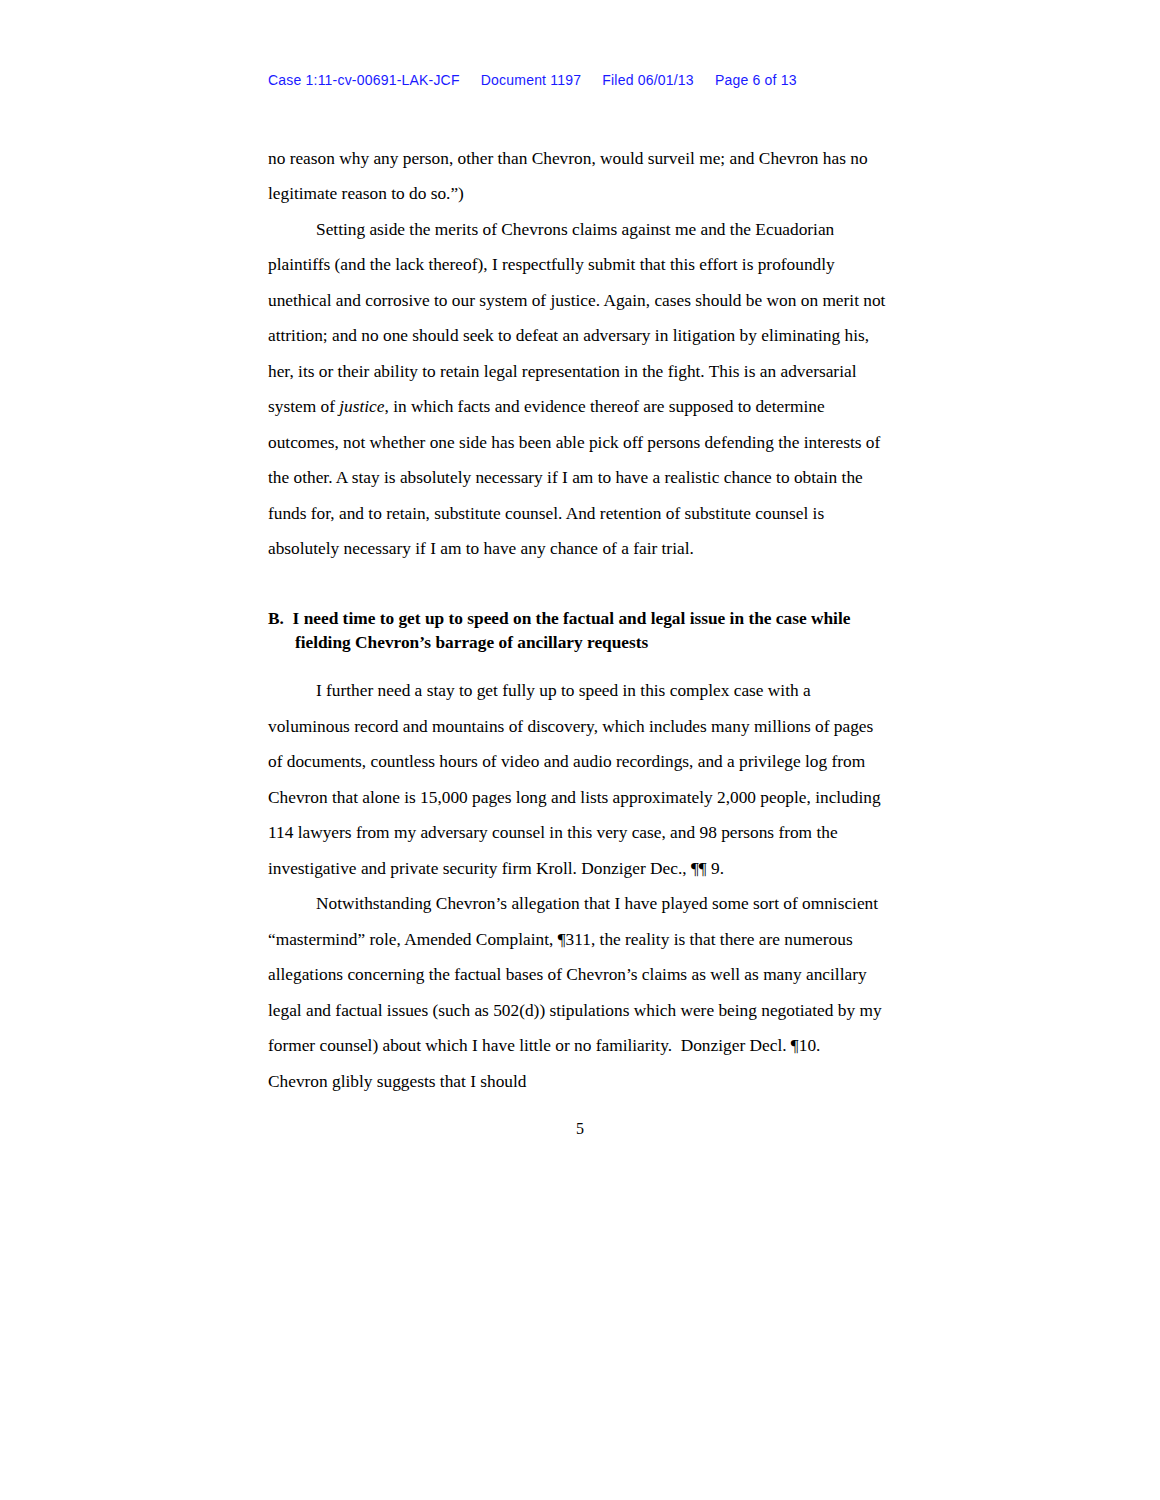Case 1:11-cv-00691-LAK-JCF Document 1197 Filed 06/01/13 Page 6 of 13
no reason why any person, other than Chevron, would surveil me; and Chevron has no legitimate reason to do so.”)
Setting aside the merits of Chevrons claims against me and the Ecuadorian plaintiffs (and the lack thereof), I respectfully submit that this effort is profoundly unethical and corrosive to our system of justice. Again, cases should be won on merit not attrition; and no one should seek to defeat an adversary in litigation by eliminating his, her, its or their ability to retain legal representation in the fight. This is an adversarial system of justice, in which facts and evidence thereof are supposed to determine outcomes, not whether one side has been able pick off persons defending the interests of the other. A stay is absolutely necessary if I am to have a realistic chance to obtain the funds for, and to retain, substitute counsel. And retention of substitute counsel is absolutely necessary if I am to have any chance of a fair trial.
B. I need time to get up to speed on the factual and legal issue in the case while fielding Chevron’s barrage of ancillary requests
I further need a stay to get fully up to speed in this complex case with a voluminous record and mountains of discovery, which includes many millions of pages of documents, countless hours of video and audio recordings, and a privilege log from Chevron that alone is 15,000 pages long and lists approximately 2,000 people, including 114 lawyers from my adversary counsel in this very case, and 98 persons from the investigative and private security firm Kroll. Donziger Dec., ¶¶ 9.
Notwithstanding Chevron’s allegation that I have played some sort of omniscient “mastermind” role, Amended Complaint, ¶311, the reality is that there are numerous allegations concerning the factual bases of Chevron’s claims as well as many ancillary legal and factual issues (such as 502(d)) stipulations which were being negotiated by my former counsel) about which I have little or no familiarity. Donziger Decl. ¶10. Chevron glibly suggests that I should
5